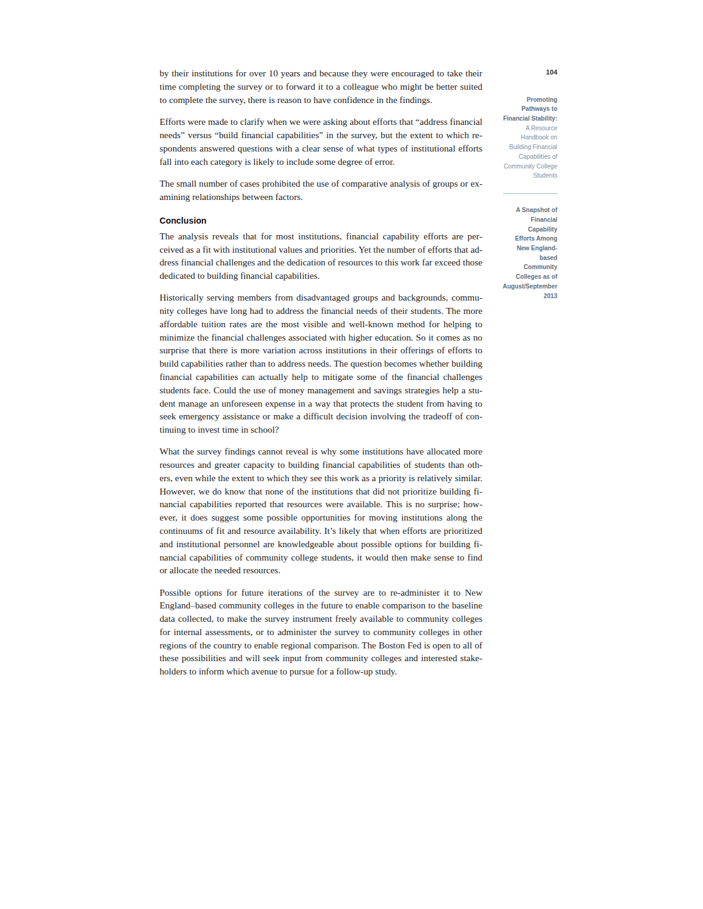by their institutions for over 10 years and because they were encouraged to take their time completing the survey or to forward it to a colleague who might be better suited to complete the survey, there is reason to have confidence in the findings.
Efforts were made to clarify when we were asking about efforts that “address financial needs” versus “build financial capabilities” in the survey, but the extent to which respondents answered questions with a clear sense of what types of institutional efforts fall into each category is likely to include some degree of error.
The small number of cases prohibited the use of comparative analysis of groups or examining relationships between factors.
Conclusion
The analysis reveals that for most institutions, financial capability efforts are perceived as a fit with institutional values and priorities. Yet the number of efforts that address financial challenges and the dedication of resources to this work far exceed those dedicated to building financial capabilities.
Historically serving members from disadvantaged groups and backgrounds, community colleges have long had to address the financial needs of their students. The more affordable tuition rates are the most visible and well-known method for helping to minimize the financial challenges associated with higher education. So it comes as no surprise that there is more variation across institutions in their offerings of efforts to build capabilities rather than to address needs. The question becomes whether building financial capabilities can actually help to mitigate some of the financial challenges students face. Could the use of money management and savings strategies help a student manage an unforeseen expense in a way that protects the student from having to seek emergency assistance or make a difficult decision involving the tradeoff of continuing to invest time in school?
What the survey findings cannot reveal is why some institutions have allocated more resources and greater capacity to building financial capabilities of students than others, even while the extent to which they see this work as a priority is relatively similar. However, we do know that none of the institutions that did not prioritize building financial capabilities reported that resources were available. This is no surprise; however, it does suggest some possible opportunities for moving institutions along the continuums of fit and resource availability. It’s likely that when efforts are prioritized and institutional personnel are knowledgeable about possible options for building financial capabilities of community college students, it would then make sense to find or allocate the needed resources.
Possible options for future iterations of the survey are to re-administer it to New England–based community colleges in the future to enable comparison to the baseline data collected, to make the survey instrument freely available to community colleges for internal assessments, or to administer the survey to community colleges in other regions of the country to enable regional comparison. The Boston Fed is open to all of these possibilities and will seek input from community colleges and interested stakeholders to inform which avenue to pursue for a follow-up study.
104
Promoting Pathways to
Financial Stability:
A Resource Handbook on
Building Financial Capabilities of
Community College Students
A Snapshot of Financial Capability
Efforts Among New England-based
Community Colleges as of
August/September 2013